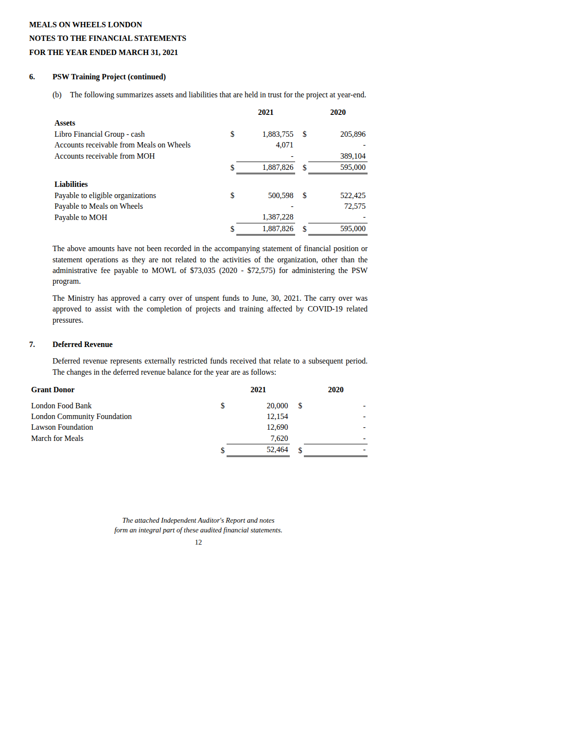MEALS ON WHEELS LONDON
NOTES TO THE FINANCIAL STATEMENTS
FOR THE YEAR ENDED MARCH 31, 2021
6. PSW Training Project (continued)
(b) The following summarizes assets and liabilities that are held in trust for the project at year-end.
| | | 2021 | | 2020 |
| Assets | | | | |
| Libro Financial Group - cash | $ | 1,883,755 | $ | 205,896 |
| Accounts receivable from Meals on Wheels | | 4,071 | | - |
| Accounts receivable from MOH | | - | | 389,104 |
| | $ | 1,887,826 | $ | 595,000 |
| Liabilities | | | | |
| Payable to eligible organizations | $ | 500,598 | $ | 522,425 |
| Payable to Meals on Wheels | | - | | 72,575 |
| Payable to MOH | | 1,387,228 | | - |
| | $ | 1,887,826 | $ | 595,000 |
The above amounts have not been recorded in the accompanying statement of financial position or statement operations as they are not related to the activities of the organization, other than the administrative fee payable to MOWL of $73,035 (2020 - $72,575) for administering the PSW program.
The Ministry has approved a carry over of unspent funds to June, 30, 2021. The carry over was approved to assist with the completion of projects and training affected by COVID-19 related pressures.
7. Deferred Revenue
Deferred revenue represents externally restricted funds received that relate to a subsequent period. The changes in the deferred revenue balance for the year are as follows:
| Grant Donor | | 2021 | | 2020 |
| London Food Bank | $ | 20,000 | $ | - |
| London Community Foundation | | 12,154 | | - |
| Lawson Foundation | | 12,690 | | - |
| March for Meals | | 7,620 | | - |
| | $ | 52,464 | $ | - |
The attached Independent Auditor's Report and notes
form an integral part of these audited financial statements.
12